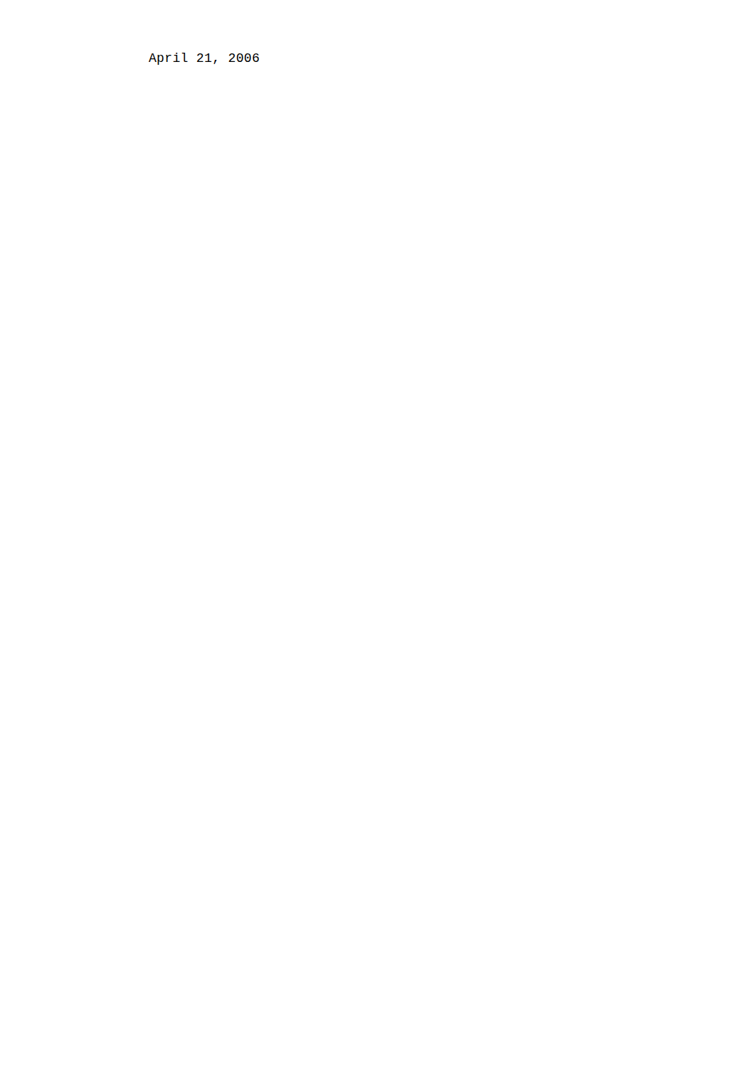April 21, 2006